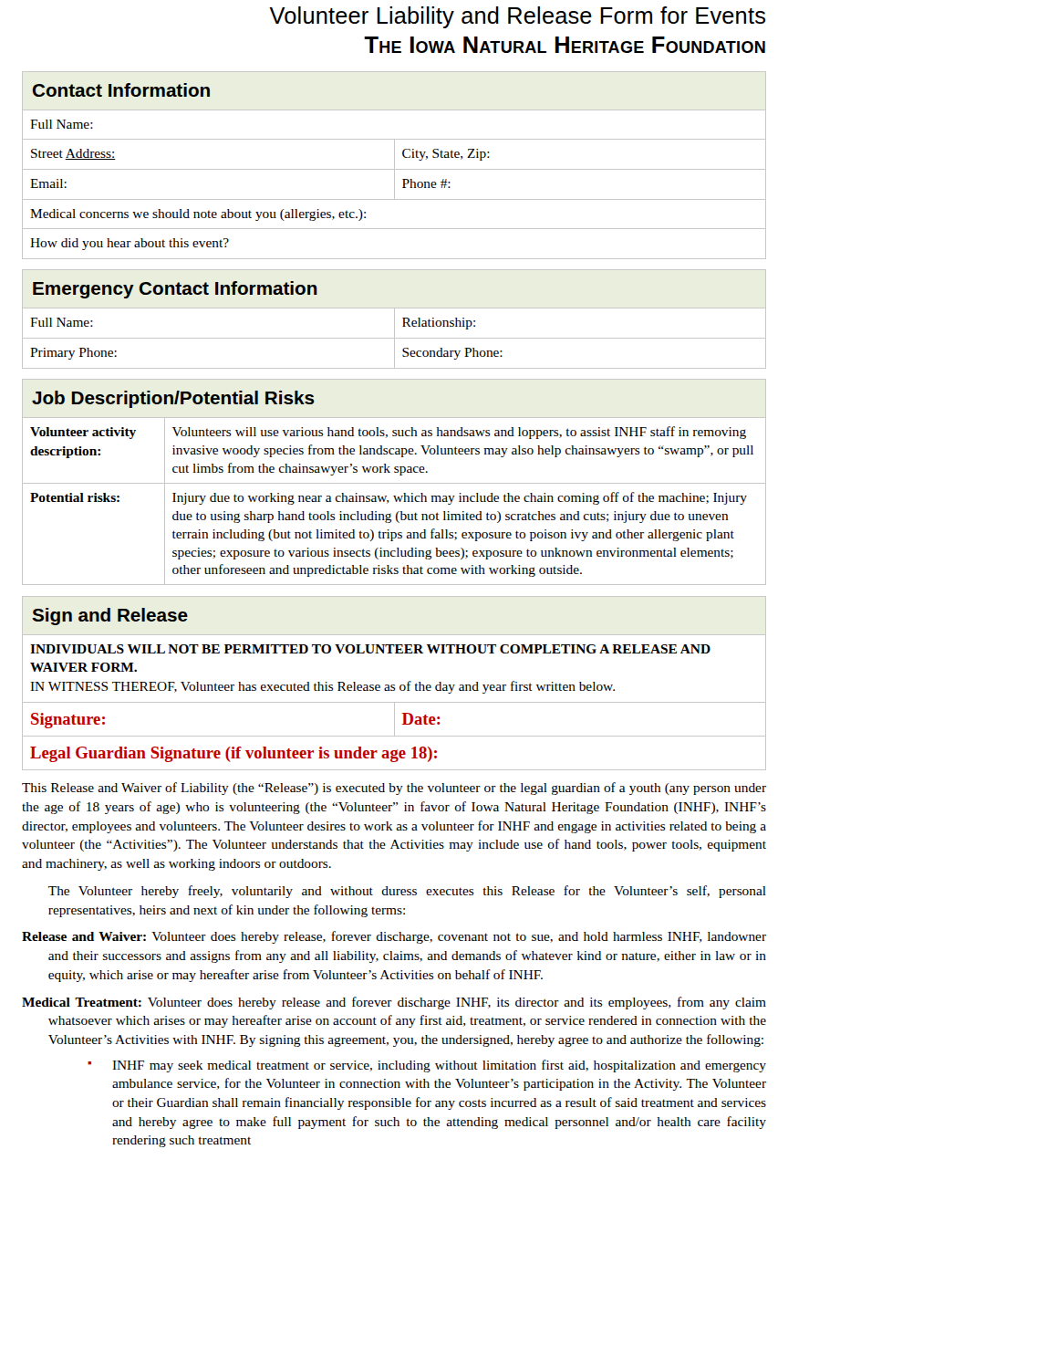Volunteer Liability and Release Form for Events
The Iowa Natural Heritage Foundation
Contact Information
| Full Name: |
| Street Address: | City, State, Zip: |
| Email: | Phone #: |
| Medical concerns we should note about you (allergies, etc.): |
| How did you hear about this event? |
Emergency Contact Information
| Full Name: | Relationship: |
| Primary Phone: | Secondary Phone: |
Job Description/Potential Risks
| Volunteer activity description: | Volunteers will use various hand tools, such as handsaws and loppers, to assist INHF staff in removing invasive woody species from the landscape. Volunteers may also help chainsawyers to “swamp”, or pull cut limbs from the chainsawyer’s work space. |
| Potential risks: | Injury due to working near a chainsaw, which may include the chain coming off of the machine; Injury due to using sharp hand tools including (but not limited to) scratches and cuts; injury due to uneven terrain including (but not limited to) trips and falls; exposure to poison ivy and other allergenic plant species; exposure to various insects (including bees); exposure to unknown environmental elements; other unforeseen and unpredictable risks that come with working outside. |
Sign and Release
| INDIVIDUALS WILL NOT BE PERMITTED TO VOLUNTEER WITHOUT COMPLETING A RELEASE AND WAIVER FORM. IN WITNESS THEREOF, Volunteer has executed this Release as of the day and year first written below. |
| Signature: | Date: |
| Legal Guardian Signature (if volunteer is under age 18): |
This Release and Waiver of Liability (the “Release”) is executed by the volunteer or the legal guardian of a youth (any person under the age of 18 years of age) who is volunteering (the “Volunteer” in favor of Iowa Natural Heritage Foundation (INHF), INHF’s director, employees and volunteers. The Volunteer desires to work as a volunteer for INHF and engage in activities related to being a volunteer (the “Activities”). The Volunteer understands that the Activities may include use of hand tools, power tools, equipment and machinery, as well as working indoors or outdoors.
The Volunteer hereby freely, voluntarily and without duress executes this Release for the Volunteer’s self, personal representatives, heirs and next of kin under the following terms:
Release and Waiver: Volunteer does hereby release, forever discharge, covenant not to sue, and hold harmless INHF, landowner and their successors and assigns from any and all liability, claims, and demands of whatever kind or nature, either in law or in equity, which arise or may hereafter arise from Volunteer’s Activities on behalf of INHF.
Medical Treatment: Volunteer does hereby release and forever discharge INHF, its director and its employees, from any claim whatsoever which arises or may hereafter arise on account of any first aid, treatment, or service rendered in connection with the Volunteer’s Activities with INHF. By signing this agreement, you, the undersigned, hereby agree to and authorize the following:
INHF may seek medical treatment or service, including without limitation first aid, hospitalization and emergency ambulance service, for the Volunteer in connection with the Volunteer’s participation in the Activity. The Volunteer or their Guardian shall remain financially responsible for any costs incurred as a result of said treatment and services and hereby agree to make full payment for such to the attending medical personnel and/or health care facility rendering such treatment